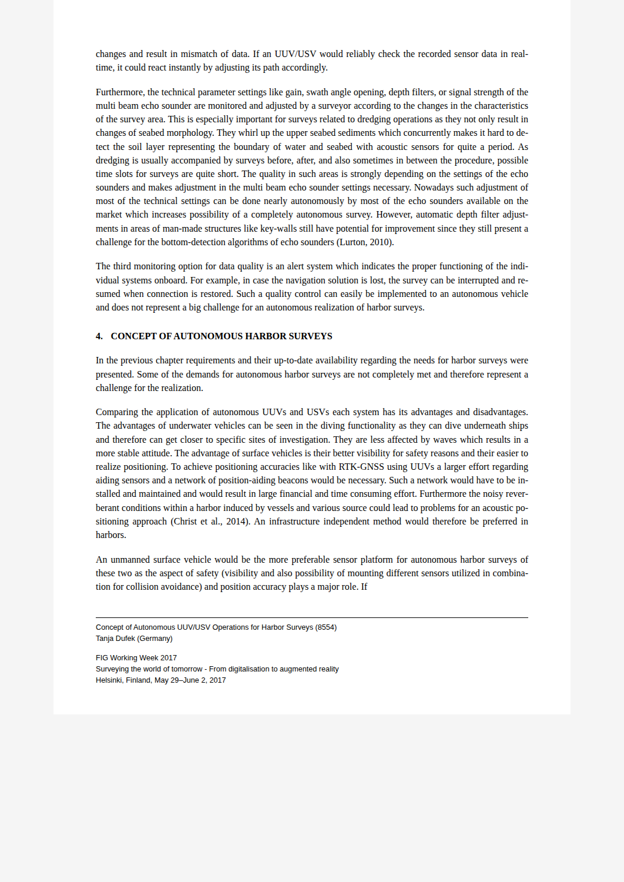changes and result in mismatch of data. If an UUV/USV would reliably check the recorded sensor data in real-time, it could react instantly by adjusting its path accordingly.
Furthermore, the technical parameter settings like gain, swath angle opening, depth filters, or signal strength of the multi beam echo sounder are monitored and adjusted by a surveyor according to the changes in the characteristics of the survey area. This is especially important for surveys related to dredging operations as they not only result in changes of seabed morphology. They whirl up the upper seabed sediments which concurrently makes it hard to detect the soil layer representing the boundary of water and seabed with acoustic sensors for quite a period. As dredging is usually accompanied by surveys before, after, and also sometimes in between the procedure, possible time slots for surveys are quite short. The quality in such areas is strongly depending on the settings of the echo sounders and makes adjustment in the multi beam echo sounder settings necessary. Nowadays such adjustment of most of the technical settings can be done nearly autonomously by most of the echo sounders available on the market which increases possibility of a completely autonomous survey. However, automatic depth filter adjustments in areas of man-made structures like key-walls still have potential for improvement since they still present a challenge for the bottom-detection algorithms of echo sounders (Lurton, 2010).
The third monitoring option for data quality is an alert system which indicates the proper functioning of the individual systems onboard. For example, in case the navigation solution is lost, the survey can be interrupted and resumed when connection is restored. Such a quality control can easily be implemented to an autonomous vehicle and does not represent a big challenge for an autonomous realization of harbor surveys.
4. CONCEPT OF AUTONOMOUS HARBOR SURVEYS
In the previous chapter requirements and their up-to-date availability regarding the needs for harbor surveys were presented. Some of the demands for autonomous harbor surveys are not completely met and therefore represent a challenge for the realization.
Comparing the application of autonomous UUVs and USVs each system has its advantages and disadvantages. The advantages of underwater vehicles can be seen in the diving functionality as they can dive underneath ships and therefore can get closer to specific sites of investigation. They are less affected by waves which results in a more stable attitude. The advantage of surface vehicles is their better visibility for safety reasons and their easier to realize positioning. To achieve positioning accuracies like with RTK-GNSS using UUVs a larger effort regarding aiding sensors and a network of position-aiding beacons would be necessary. Such a network would have to be installed and maintained and would result in large financial and time consuming effort. Furthermore the noisy reverberant conditions within a harbor induced by vessels and various source could lead to problems for an acoustic positioning approach (Christ et al., 2014). An infrastructure independent method would therefore be preferred in harbors.
An unmanned surface vehicle would be the more preferable sensor platform for autonomous harbor surveys of these two as the aspect of safety (visibility and also possibility of mounting different sensors utilized in combination for collision avoidance) and position accuracy plays a major role. If
Concept of Autonomous UUV/USV Operations for Harbor Surveys (8554)
Tanja Dufek (Germany)
FIG Working Week 2017
Surveying the world of tomorrow - From digitalisation to augmented reality
Helsinki, Finland, May 29–June 2, 2017